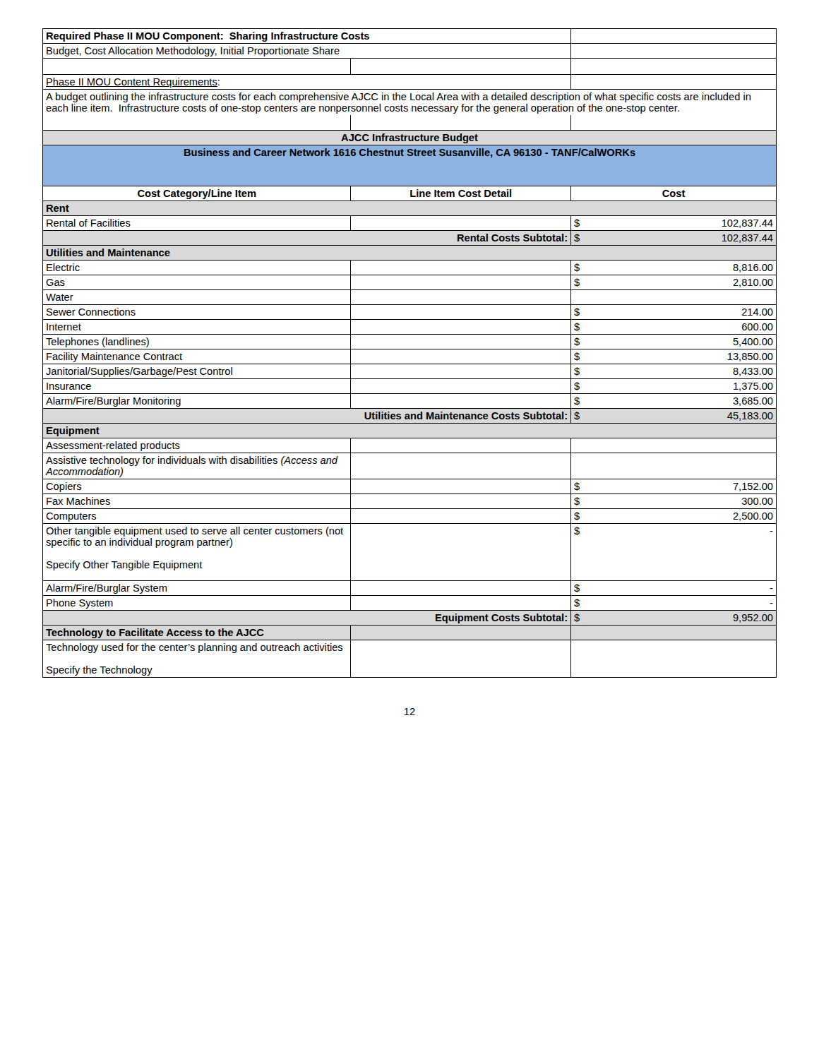| Required Phase II MOU Component: Sharing Infrastructure Costs | |
| Budget, Cost Allocation Methodology, Initial Proportionate Share | |
| Phase II MOU Content Requirements : | |
| A budget outlining the infrastructure costs for each comprehensive AJCC in the Local Area with a detailed description of what specific costs are included in each line item. Infrastructure costs of one-stop centers are nonpersonnel costs necessary for the general operation of the one-stop center. |
| AJCC Infrastructure Budget |
| Business and Career Network 1616 Chestnut Street Susanville, CA 96130 - TANF/CalWORKs |
| Cost Category/Line Item | Line Item Cost Detail | Cost |
| Rent |
| Rental of Facilities | | $ 102,837.44 |
| Rental Costs Subtotal: | $ 102,837.44 |
| Utilities and Maintenance |
| Electric | | $ 8,816.00 |
| Gas | | $ 2,810.00 |
| Water | | |
| Sewer Connections | | $ 214.00 |
| Internet | | $ 600.00 |
| Telephones (landlines) | | $ 5,400.00 |
| Facility Maintenance Contract | | $ 13,850.00 |
| Janitorial/Supplies/Garbage/Pest Control | | $ 8,433.00 |
| Insurance | | $ 1,375.00 |
| Alarm/Fire/Burglar Monitoring | | $ 3,685.00 |
| Utilities and Maintenance Costs Subtotal: | $ 45,183.00 |
| Equipment |
| Assessment-related products | | |
| Assistive technology for individuals with disabilities (Access and Accommodation) | | |
| Copiers | | $ 7,152.00 |
| Fax Machines | | $ 300.00 |
| Computers | | $ 2,500.00 |
| Other tangible equipment used to serve all center customers (not specific to an individual program partner) Specify Other Tangible Equipment | | $ - |
| Alarm/Fire/Burglar System | | $ - |
| Phone System | | $ - |
| Equipment Costs Subtotal: | $ 9,952.00 |
| Technology to Facilitate Access to the AJCC | | |
| Technology used for the center’s planning and outreach activities Specify the Technology | | |
12